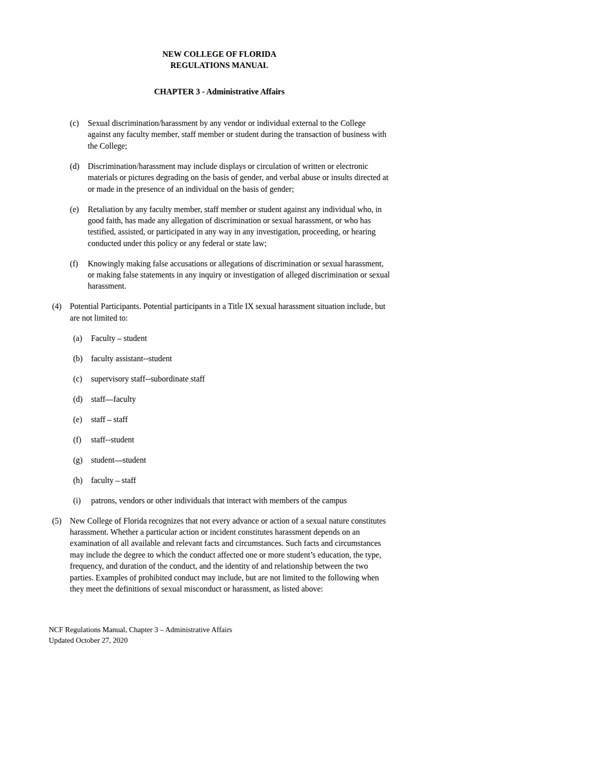NEW COLLEGE OF FLORIDA
REGULATIONS MANUAL
CHAPTER 3 - Administrative Affairs
(c) Sexual discrimination/harassment by any vendor or individual external to the College against any faculty member, staff member or student during the transaction of business with the College;
(d) Discrimination/harassment may include displays or circulation of written or electronic materials or pictures degrading on the basis of gender, and verbal abuse or insults directed at or made in the presence of an individual on the basis of gender;
(e) Retaliation by any faculty member, staff member or student against any individual who, in good faith, has made any allegation of discrimination or sexual harassment, or who has testified, assisted, or participated in any way in any investigation, proceeding, or hearing conducted under this policy or any federal or state law;
(f) Knowingly making false accusations or allegations of discrimination or sexual harassment, or making false statements in any inquiry or investigation of alleged discrimination or sexual harassment.
(4) Potential Participants. Potential participants in a Title IX sexual harassment situation include, but are not limited to:
(a) Faculty – student
(b) faculty assistant--student
(c) supervisory staff--subordinate staff
(d) staff—faculty
(e) staff – staff
(f) staff--student
(g) student—student
(h) faculty – staff
(i) patrons, vendors or other individuals that interact with members of the campus
(5) New College of Florida recognizes that not every advance or action of a sexual nature constitutes harassment. Whether a particular action or incident constitutes harassment depends on an examination of all available and relevant facts and circumstances. Such facts and circumstances may include the degree to which the conduct affected one or more student’s education, the type, frequency, and duration of the conduct, and the identity of and relationship between the two parties. Examples of prohibited conduct may include, but are not limited to the following when they meet the definitions of sexual misconduct or harassment, as listed above:
NCF Regulations Manual, Chapter 3 – Administrative Affairs
Updated October 27, 2020